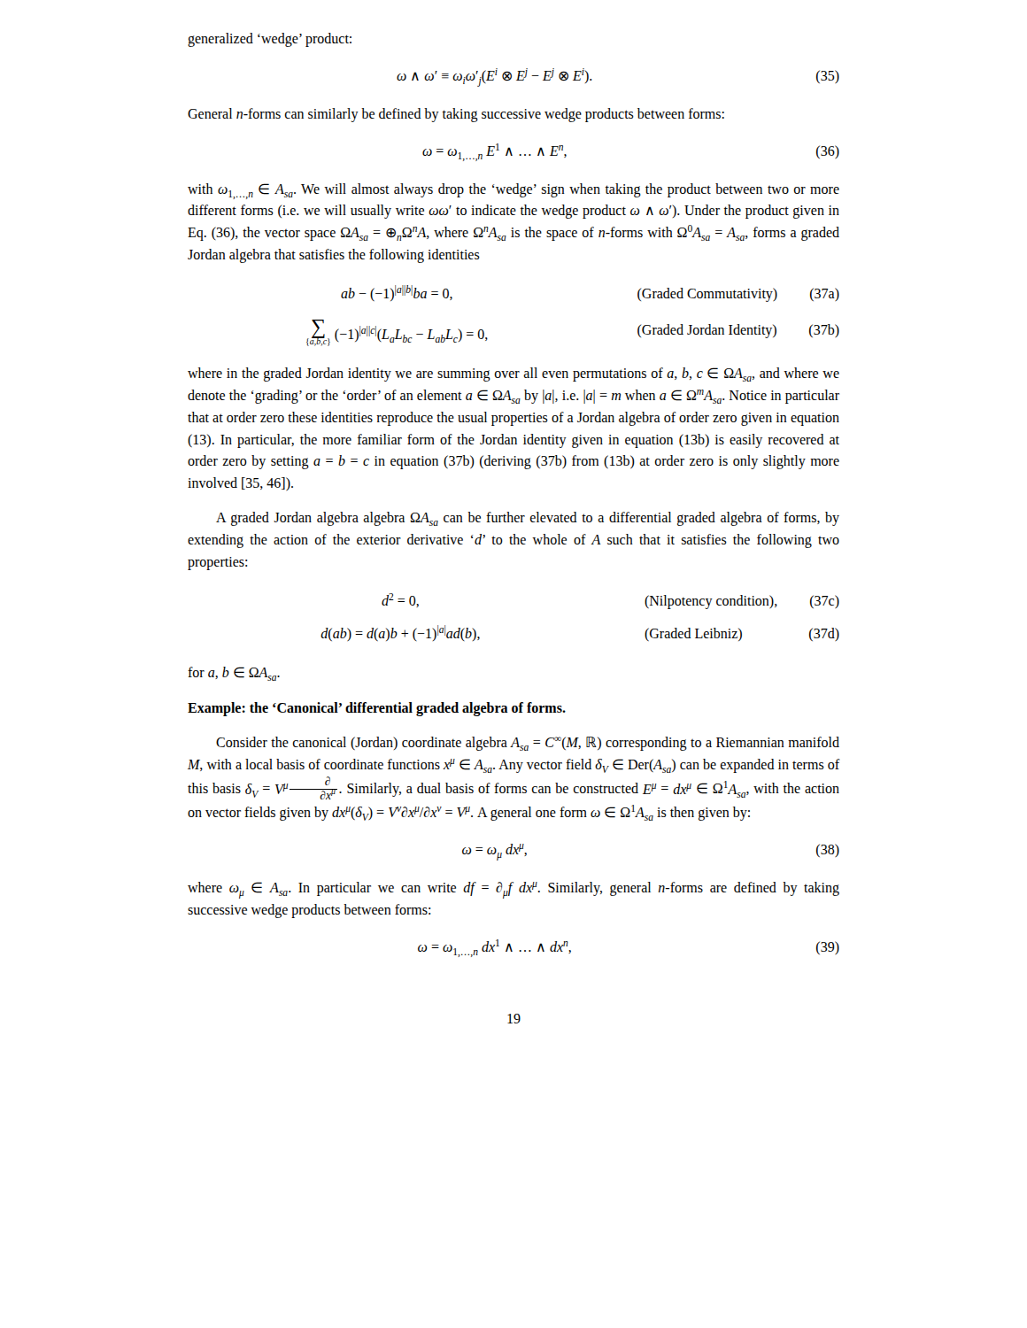generalized ‘wedge’ product:
ω ∧ ω′ ≡ ωiω′j(Ei ⊗ Ej − Ej ⊗ Ei).
(35)
General n-forms can similarly be defined by taking successive wedge products between forms:
ω = ω1,…,n E1 ∧ … ∧ En,
(36)
with ω1,…,n ∈ Asa. We will almost always drop the ‘wedge’ sign when taking the product between two or more different forms (i.e. we will usually write ωω′ to indicate the wedge product ω ∧ ω′). Under the product given in Eq. (36), the vector space ΩAsa = ⊕nΩnA, where ΩnAsa is the space of n-forms with Ω0Asa = Asa, forms a graded Jordan algebra that satisfies the following identities
ab − (−1)|a||b|ba = 0,
(Graded Commutativity)
(37a)
∑{a,b,c} (−1)|a||c|(LaLbc − LabLc) = 0,
(Graded Jordan Identity)
(37b)
where in the graded Jordan identity we are summing over all even permutations of a, b, c ∈ ΩAsa, and where we denote the ‘grading’ or the ‘order’ of an element a ∈ ΩAsa by |a|, i.e. |a| = m when a ∈ ΩmAsa. Notice in particular that at order zero these identities reproduce the usual properties of a Jordan algebra of order zero given in equation (13). In particular, the more familiar form of the Jordan identity given in equation (13b) is easily recovered at order zero by setting a = b = c in equation (37b) (deriving (37b) from (13b) at order zero is only slightly more involved [35, 46]).
A graded Jordan algebra algebra ΩAsa can be further elevated to a differential graded algebra of forms, by extending the action of the exterior derivative ‘d’ to the whole of A such that it satisfies the following two properties:
d2 = 0,
(Nilpotency condition),
(37c)
d(ab) = d(a)b + (−1)|a|ad(b),
(Graded Leibniz)
(37d)
for a, b ∈ ΩAsa.
Example: the ‘Canonical’ differential graded algebra of forms.
Consider the canonical (Jordan) coordinate algebra Asa = C∞(M, ℝ) corresponding to a Riemannian manifold M, with a local basis of coordinate functions xμ ∈ Asa. Any vector field δV ∈ Der(Asa) can be expanded in terms of this basis δV = Vμ∂∂xμ. Similarly, a dual basis of forms can be constructed Eμ = dxμ ∈ Ω1Asa, with the action on vector fields given by dxμ(δV) = Vν∂xμ/∂xν = Vμ. A general one form ω ∈ Ω1Asa is then given by:
ω = ωμ dxμ,
(38)
where ωμ ∈ Asa. In particular we can write df = ∂μf dxμ. Similarly, general n-forms are defined by taking successive wedge products between forms:
ω = ω1,…,n dx1 ∧ … ∧ dxn,
(39)
19